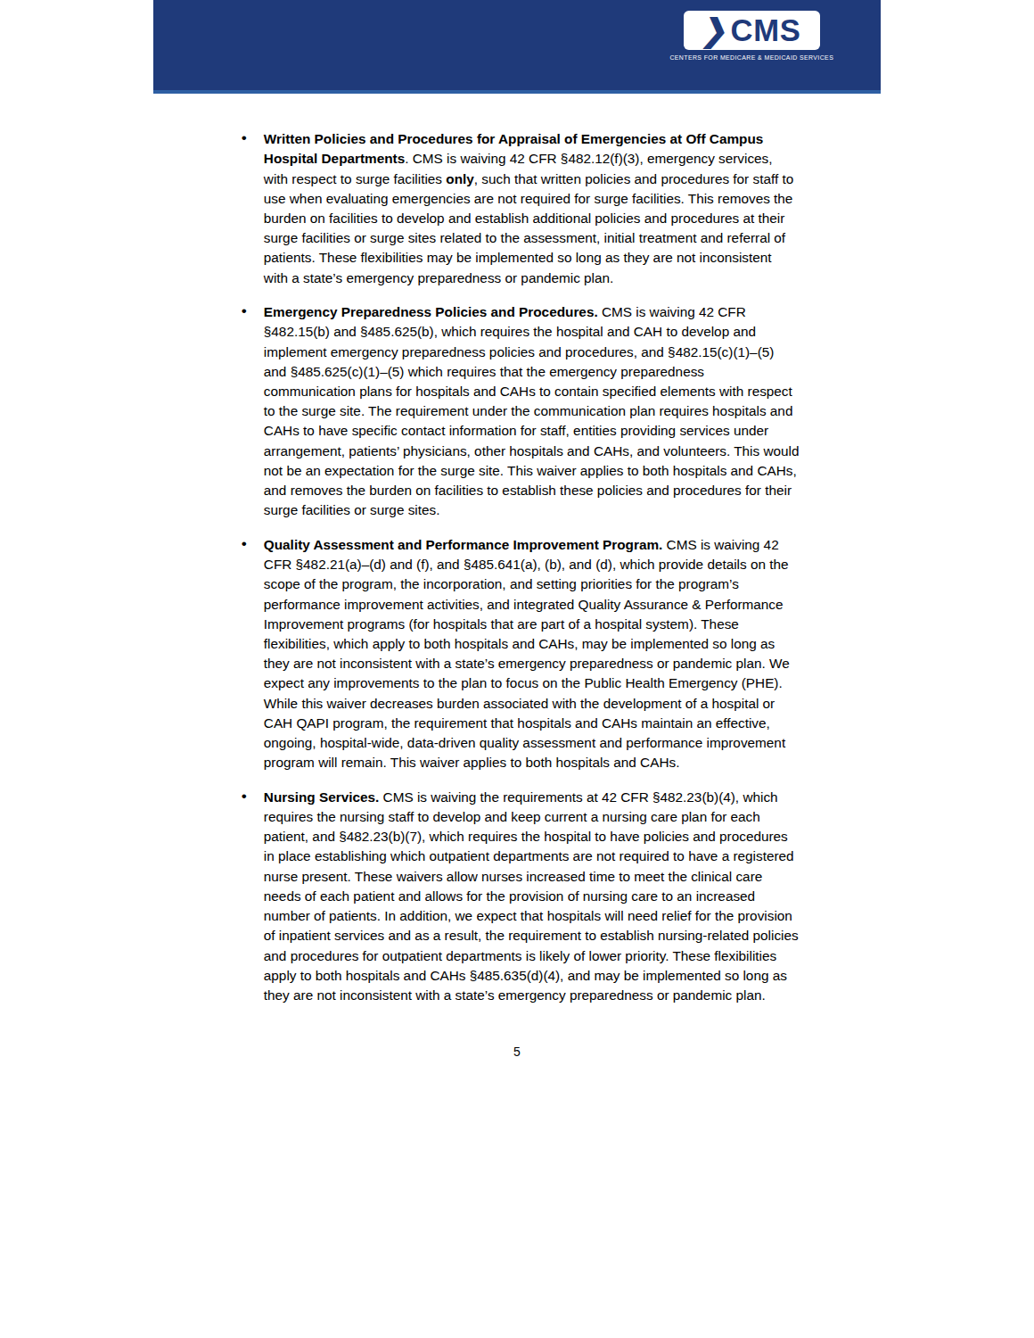❯CMS
CENTERS FOR MEDICARE & MEDICAID SERVICES
Written Policies and Procedures for Appraisal of Emergencies at Off Campus Hospital Departments. CMS is waiving 42 CFR §482.12(f)(3), emergency services, with respect to surge facilities only, such that written policies and procedures for staff to use when evaluating emergencies are not required for surge facilities. This removes the burden on facilities to develop and establish additional policies and procedures at their surge facilities or surge sites related to the assessment, initial treatment and referral of patients. These flexibilities may be implemented so long as they are not inconsistent with a state’s emergency preparedness or pandemic plan.
Emergency Preparedness Policies and Procedures. CMS is waiving 42 CFR §482.15(b) and §485.625(b), which requires the hospital and CAH to develop and implement emergency preparedness policies and procedures, and §482.15(c)(1)–(5) and §485.625(c)(1)–(5) which requires that the emergency preparedness communication plans for hospitals and CAHs to contain specified elements with respect to the surge site. The requirement under the communication plan requires hospitals and CAHs to have specific contact information for staff, entities providing services under arrangement, patients’ physicians, other hospitals and CAHs, and volunteers. This would not be an expectation for the surge site. This waiver applies to both hospitals and CAHs, and removes the burden on facilities to establish these policies and procedures for their surge facilities or surge sites.
Quality Assessment and Performance Improvement Program. CMS is waiving 42 CFR §482.21(a)–(d) and (f), and §485.641(a), (b), and (d), which provide details on the scope of the program, the incorporation, and setting priorities for the program’s performance improvement activities, and integrated Quality Assurance & Performance Improvement programs (for hospitals that are part of a hospital system). These flexibilities, which apply to both hospitals and CAHs, may be implemented so long as they are not inconsistent with a state’s emergency preparedness or pandemic plan. We expect any improvements to the plan to focus on the Public Health Emergency (PHE). While this waiver decreases burden associated with the development of a hospital or CAH QAPI program, the requirement that hospitals and CAHs maintain an effective, ongoing, hospital-wide, data-driven quality assessment and performance improvement program will remain. This waiver applies to both hospitals and CAHs.
Nursing Services. CMS is waiving the requirements at 42 CFR §482.23(b)(4), which requires the nursing staff to develop and keep current a nursing care plan for each patient, and §482.23(b)(7), which requires the hospital to have policies and procedures in place establishing which outpatient departments are not required to have a registered nurse present. These waivers allow nurses increased time to meet the clinical care needs of each patient and allows for the provision of nursing care to an increased number of patients. In addition, we expect that hospitals will need relief for the provision of inpatient services and as a result, the requirement to establish nursing-related policies and procedures for outpatient departments is likely of lower priority. These flexibilities apply to both hospitals and CAHs §485.635(d)(4), and may be implemented so long as they are not inconsistent with a state’s emergency preparedness or pandemic plan.
5